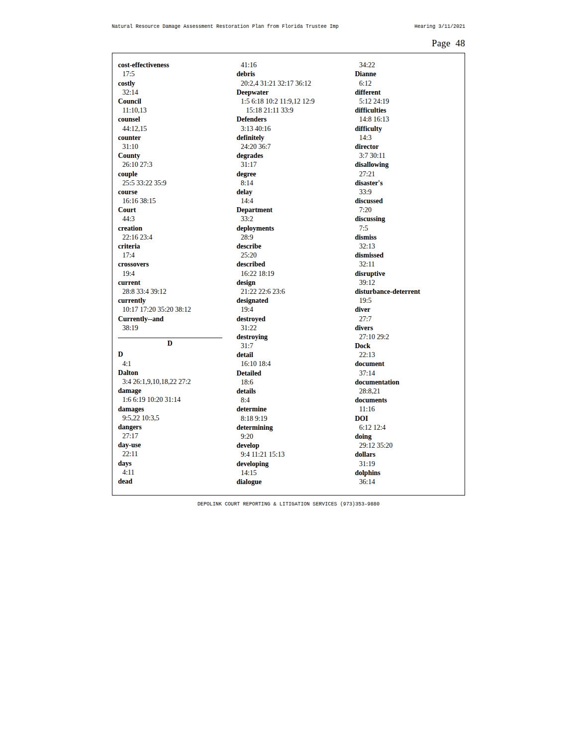Natural Resource Damage Assessment Restoration Plan from Florida Trustee Imp Hearing 3/11/2021
Page 48
cost-effectiveness
17:5
costly
32:14
Council
11:10,13
counsel
44:12,15
counter
31:10
County
26:10 27:3
couple
25:5 33:22 35:9
course
16:16 38:15
Court
44:3
creation
22:16 23:4
criteria
17:4
crossovers
19:4
current
28:8 33:4 39:12
currently
10:17 17:20 35:20 38:12
Currently--and
38:19
D
D
4:1
Dalton
3:4 26:1,9,10,18,22 27:2
damage
1:6 6:19 10:20 31:14
damages
9:5,22 10:3,5
dangers
27:17
day-use
22:11
days
4:11
dead
41:16
debris
20:2,4 31:21 32:17 36:12
Deepwater
1:5 6:18 10:2 11:9,12 12:9
15:18 21:11 33:9
Defenders
3:13 40:16
definitely
24:20 36:7
degrades
31:17
degree
8:14
delay
14:4
Department
33:2
deployments
28:9
describe
25:20
described
16:22 18:19
design
21:22 22:6 23:6
designated
19:4
destroyed
31:22
destroying
31:7
detail
16:10 18:4
Detailed
18:6
details
8:4
determine
8:18 9:19
determining
9:20
develop
9:4 11:21 15:13
developing
14:15
dialogue
34:22
Dianne
6:12
different
5:12 24:19
difficulties
14:8 16:13
difficulty
14:3
director
3:7 30:11
disallowing
27:21
disaster's
33:9
discussed
7:20
discussing
7:5
dismiss
32:13
dismissed
32:11
disruptive
39:12
disturbance-deterrent
19:5
diver
27:7
divers
27:10 29:2
Dock
22:13
document
37:14
documentation
28:8,21
documents
11:16
DOI
6:12 12:4
doing
29:12 35:20
dollars
31:19
dolphins
36:14
DEPOLINK COURT REPORTING & LITIGATION SERVICES (973)353-9880